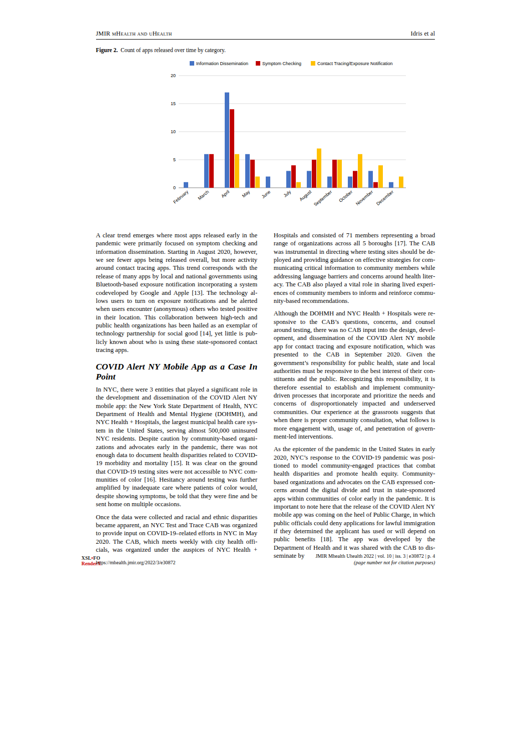JMIR mHealth and uHealth
Idris et al
Figure 2. Count of apps released over time by category.
Information Dissemination Symptom Checking Contact Tracing/Exposure Notification 20 15 10 5 0 February March April May June July August September October November December
A clear trend emerges where most apps released early in the pandemic were primarily focused on symptom checking and information dissemination. Starting in August 2020, however, we see fewer apps being released overall, but more activity around contact tracing apps. This trend corresponds with the release of many apps by local and national governments using Bluetooth-based exposure notification incorporating a system codeveloped by Google and Apple [13]. The technology allows users to turn on exposure notifications and be alerted when users encounter (anonymous) others who tested positive in their location. This collaboration between high-tech and public health organizations has been hailed as an exemplar of technology partnership for social good [14], yet little is publicly known about who is using these state-sponsored contact tracing apps.
COVID Alert NY Mobile App as a Case In Point
In NYC, there were 3 entities that played a significant role in the development and dissemination of the COVID Alert NY mobile app: the New York State Department of Health, NYC Department of Health and Mental Hygiene (DOHMH), and NYC Health + Hospitals, the largest municipal health care system in the United States, serving almost 500,000 uninsured NYC residents. Despite caution by community-based organizations and advocates early in the pandemic, there was not enough data to document health disparities related to COVID-19 morbidity and mortality [15]. It was clear on the ground that COVID-19 testing sites were not accessible to NYC communities of color [16]. Hesitancy around testing was further amplified by inadequate care where patients of color would, despite showing symptoms, be told that they were fine and be sent home on multiple occasions.
Once the data were collected and racial and ethnic disparities became apparent, an NYC Test and Trace CAB was organized to provide input on COVID-19–related efforts in NYC in May 2020. The CAB, which meets weekly with city health officials, was organized under the auspices of NYC Health + Hospitals and consisted of 71 members representing a broad range of organizations across all 5 boroughs [17]. The CAB was instrumental in directing where testing sites should be deployed and providing guidance on effective strategies for communicating critical information to community members while addressing language barriers and concerns around health literacy. The CAB also played a vital role in sharing lived experiences of community members to inform and reinforce community-based recommendations.
Although the DOHMH and NYC Health + Hospitals were responsive to the CAB’s questions, concerns, and counsel around testing, there was no CAB input into the design, development, and dissemination of the COVID Alert NY mobile app for contact tracing and exposure notification, which was presented to the CAB in September 2020. Given the government’s responsibility for public health, state and local authorities must be responsive to the best interest of their constituents and the public. Recognizing this responsibility, it is therefore essential to establish and implement community-driven processes that incorporate and prioritize the needs and concerns of disproportionately impacted and underserved communities. Our experience at the grassroots suggests that when there is proper community consultation, what follows is more engagement with, usage of, and penetration of government-led interventions.
As the epicenter of the pandemic in the United States in early 2020, NYC’s response to the COVID-19 pandemic was positioned to model community-engaged practices that combat health disparities and promote health equity. Community-based organizations and advocates on the CAB expressed concerns around the digital divide and trust in state-sponsored apps within communities of color early in the pandemic. It is important to note here that the release of the COVID Alert NY mobile app was coming on the heel of Public Charge, in which public officials could deny applications for lawful immigration if they determined the applicant has used or will depend on public benefits [18]. The app was developed by the Department of Health and it was shared with the CAB to disseminate by
XSL•FO
RenderX
https://mhealth.jmir.org/2022/3/e30872
JMIR Mhealth Uhealth 2022 | vol. 10 | iss. 3 | e30872 | p. 4
(page number not for citation purposes)